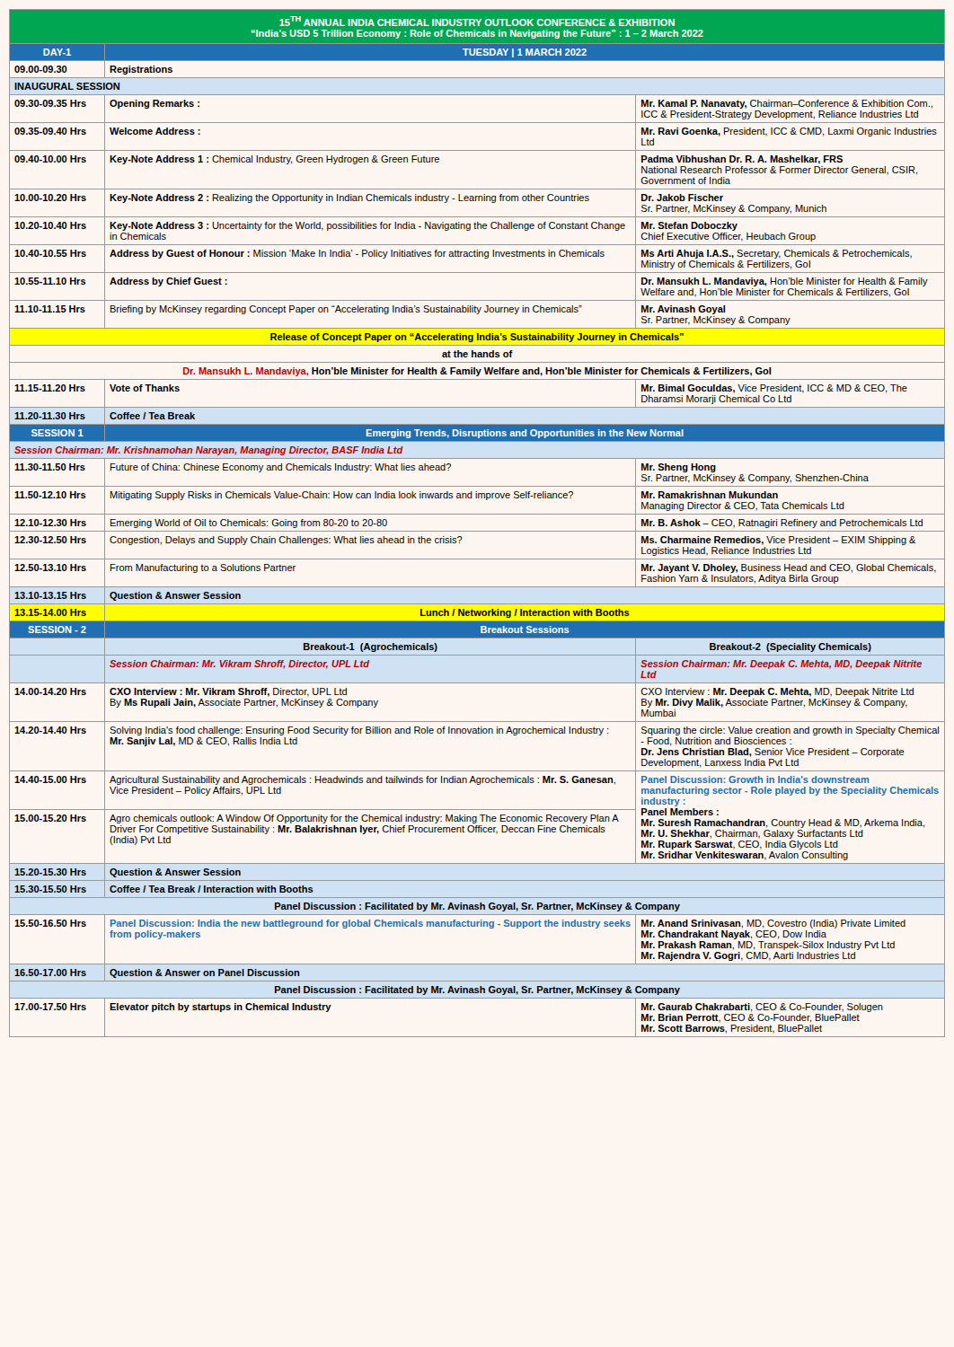| 15 TH ANNUAL INDIA CHEMICAL INDUSTRY OUTLOOK CONFERENCE & EXHIBITION “India’s USD 5 Trillion Economy : Role of Chemicals in Navigating the Future” : 1 – 2 March 2022 |
| DAY-1 | TUESDAY / 1 MARCH 2022 |
| 09.00-09.30 | Registrations |
| INAUGURAL SESSION |
| 09.30-09.35 Hrs | Opening Remarks : | Mr. Kamal P. Nanavaty, Chairman–Conference & Exhibition Com., ICC & President-Strategy Development, Reliance Industries Ltd |
| 09.35-09.40 Hrs | Welcome Address : | Mr. Ravi Goenka, President, ICC & CMD, Laxmi Organic Industries Ltd |
| 09.40-10.00 Hrs | Key-Note Address 1 : Chemical Industry, Green Hydrogen & Green Future | Padma Vibhushan Dr. R. A. Mashelkar, FRS National Research Professor & Former Director General, CSIR, Government of India |
| 10.00-10.20 Hrs | Key-Note Address 2 : Realizing the Opportunity in Indian Chemicals industry - Learning from other Countries | Dr. Jakob Fischer Sr. Partner, McKinsey & Company, Munich |
| 10.20-10.40 Hrs | Key-Note Address 3 : Uncertainty for the World, possibilities for India - Navigating the Challenge of Constant Change in Chemicals | Mr. Stefan Doboczky Chief Executive Officer, Heubach Group |
| 10.40-10.55 Hrs | Address by Guest of Honour : Mission ‘Make In India’ - Policy Initiatives for attracting Investments in Chemicals | Ms Arti Ahuja I.A.S., Secretary, Chemicals & Petrochemicals, Ministry of Chemicals & Fertilizers, GoI |
| 10.55-11.10 Hrs | Address by Chief Guest : | Dr. Mansukh L. Mandaviya, Hon’ble Minister for Health & Family Welfare and, Hon’ble Minister for Chemicals & Fertilizers, GoI |
| 11.10-11.15 Hrs | Briefing by McKinsey regarding Concept Paper on “Accelerating India’s Sustainability Journey in Chemicals” | Mr. Avinash Goyal Sr. Partner, McKinsey & Company |
| Release of Concept Paper on “Accelerating India’s Sustainability Journey in Chemicals” |
| at the hands of |
| Dr. Mansukh L. Mandaviya, Hon’ble Minister for Health & Family Welfare and, Hon’ble Minister for Chemicals & Fertilizers, GoI |
| 11.15-11.20 Hrs | Vote of Thanks | Mr. Bimal Goculdas, Vice President, ICC & MD & CEO, The Dharamsi Morarji Chemical Co Ltd |
| 11.20-11.30 Hrs | Coffee / Tea Break |
| SESSION 1 | Emerging Trends, Disruptions and Opportunities in the New Normal |
| Session Chairman: Mr. Krishnamohan Narayan, Managing Director, BASF India Ltd |
| 11.30-11.50 Hrs | Future of China: Chinese Economy and Chemicals Industry: What lies ahead? | Mr. Sheng Hong Sr. Partner, McKinsey & Company, Shenzhen-China |
| 11.50-12.10 Hrs | Mitigating Supply Risks in Chemicals Value-Chain: How can India look inwards and improve Self-reliance? | Mr. Ramakrishnan Mukundan Managing Director & CEO, Tata Chemicals Ltd |
| 12.10-12.30 Hrs | Emerging World of Oil to Chemicals: Going from 80-20 to 20-80 | Mr. B. Ashok – CEO, Ratnagiri Refinery and Petrochemicals Ltd |
| 12.30-12.50 Hrs | Congestion, Delays and Supply Chain Challenges: What lies ahead in the crisis? | Ms. Charmaine Remedios, Vice President – EXIM Shipping & Logistics Head, Reliance Industries Ltd |
| 12.50-13.10 Hrs | From Manufacturing to a Solutions Partner | Mr. Jayant V. Dholey, Business Head and CEO, Global Chemicals, Fashion Yarn & Insulators, Aditya Birla Group |
| 13.10-13.15 Hrs | Question & Answer Session |
| 13.15-14.00 Hrs | Lunch / Networking / Interaction with Booths |
| SESSION - 2 | Breakout Sessions |
| | Breakout-1 (Agrochemicals) | Breakout-2 (Speciality Chemicals) |
| | Session Chairman: Mr. Vikram Shroff, Director, UPL Ltd | Session Chairman: Mr. Deepak C. Mehta, MD, Deepak Nitrite Ltd |
| 14.00-14.20 Hrs | CXO Interview : Mr. Vikram Shroff, Director, UPL Ltd By Ms Rupali Jain, Associate Partner, McKinsey & Company | CXO Interview : Mr. Deepak C. Mehta, MD, Deepak Nitrite Ltd By Mr. Divy Malik, Associate Partner, McKinsey & Company, Mumbai |
| 14.20-14.40 Hrs | Solving India's food challenge: Ensuring Food Security for Billion and Role of Innovation in Agrochemical Industry : Mr. Sanjiv Lal, MD & CEO, Rallis India Ltd | Squaring the circle: Value creation and growth in Specialty Chemical - Food, Nutrition and Biosciences : Dr. Jens Christian Blad, Senior Vice President – Corporate Development, Lanxess India Pvt Ltd |
| 14.40-15.00 Hrs | Agricultural Sustainability and Agrochemicals : Headwinds and tailwinds for Indian Agrochemicals : Mr. S. Ganesan , Vice President – Policy Affairs, UPL Ltd | Panel Discussion: Growth in India's downstream manufacturing sector - Role played by the Speciality Chemicals industry : Panel Members : Mr. Suresh Ramachandran , Country Head & MD, Arkema India, Mr. U. Shekhar , Chairman, Galaxy Surfactants Ltd Mr. Rupark Sarswat , CEO, India Glycols Ltd Mr. Sridhar Venkiteswaran , Avalon Consulting |
| 15.00-15.20 Hrs | Agro chemicals outlook: A Window Of Opportunity for the Chemical industry: Making The Economic Recovery Plan A Driver For Competitive Sustainability : Mr. Balakrishnan Iyer, Chief Procurement Officer, Deccan Fine Chemicals (India) Pvt Ltd |
| 15.20-15.30 Hrs | Question & Answer Session |
| 15.30-15.50 Hrs | Coffee / Tea Break / Interaction with Booths |
| Panel Discussion : Facilitated by Mr. Avinash Goyal, Sr. Partner, McKinsey & Company |
| 15.50-16.50 Hrs | Panel Discussion: India the new battleground for global Chemicals manufacturing - Support the industry seeks from policy-makers | Mr. Anand Srinivasan , MD, Covestro (India) Private Limited Mr. Chandrakant Nayak , CEO, Dow India Mr. Prakash Raman , MD, Transpek-Silox Industry Pvt Ltd Mr. Rajendra V. Gogri , CMD, Aarti Industries Ltd |
| 16.50-17.00 Hrs | Question & Answer on Panel Discussion |
| Panel Discussion : Facilitated by Mr. Avinash Goyal, Sr. Partner, McKinsey & Company |
| 17.00-17.50 Hrs | Elevator pitch by startups in Chemical Industry | Mr. Gaurab Chakrabarti , CEO & Co-Founder, Solugen Mr. Brian Perrott , CEO & Co-Founder, BluePallet Mr. Scott Barrows , President, BluePallet |